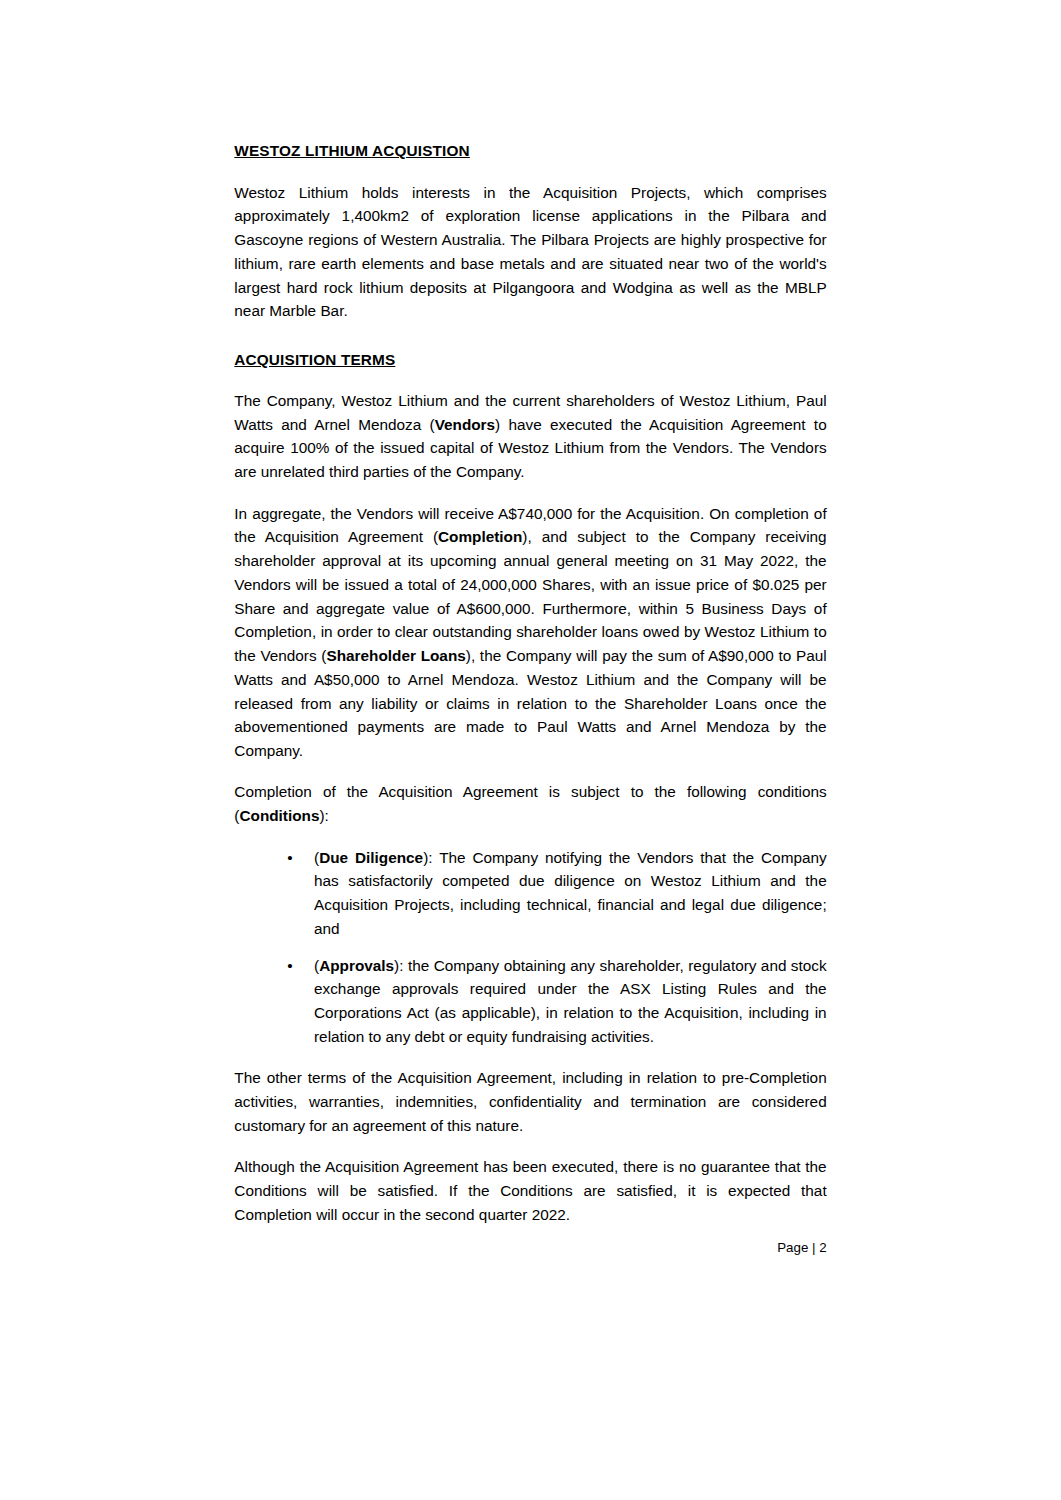WESTOZ LITHIUM ACQUISTION
Westoz Lithium holds interests in the Acquisition Projects, which comprises approximately 1,400km2 of exploration license applications in the Pilbara and Gascoyne regions of Western Australia. The Pilbara Projects are highly prospective for lithium, rare earth elements and base metals and are situated near two of the world's largest hard rock lithium deposits at Pilgangoora and Wodgina as well as the MBLP near Marble Bar.
ACQUISITION TERMS
The Company, Westoz Lithium and the current shareholders of Westoz Lithium, Paul Watts and Arnel Mendoza (Vendors) have executed the Acquisition Agreement to acquire 100% of the issued capital of Westoz Lithium from the Vendors. The Vendors are unrelated third parties of the Company.
In aggregate, the Vendors will receive A$740,000 for the Acquisition. On completion of the Acquisition Agreement (Completion), and subject to the Company receiving shareholder approval at its upcoming annual general meeting on 31 May 2022, the Vendors will be issued a total of 24,000,000 Shares, with an issue price of $0.025 per Share and aggregate value of A$600,000. Furthermore, within 5 Business Days of Completion, in order to clear outstanding shareholder loans owed by Westoz Lithium to the Vendors (Shareholder Loans), the Company will pay the sum of A$90,000 to Paul Watts and A$50,000 to Arnel Mendoza. Westoz Lithium and the Company will be released from any liability or claims in relation to the Shareholder Loans once the abovementioned payments are made to Paul Watts and Arnel Mendoza by the Company.
Completion of the Acquisition Agreement is subject to the following conditions (Conditions):
(Due Diligence): The Company notifying the Vendors that the Company has satisfactorily competed due diligence on Westoz Lithium and the Acquisition Projects, including technical, financial and legal due diligence; and
(Approvals): the Company obtaining any shareholder, regulatory and stock exchange approvals required under the ASX Listing Rules and the Corporations Act (as applicable), in relation to the Acquisition, including in relation to any debt or equity fundraising activities.
The other terms of the Acquisition Agreement, including in relation to pre-Completion activities, warranties, indemnities, confidentiality and termination are considered customary for an agreement of this nature.
Although the Acquisition Agreement has been executed, there is no guarantee that the Conditions will be satisfied. If the Conditions are satisfied, it is expected that Completion will occur in the second quarter 2022.
Page | 2